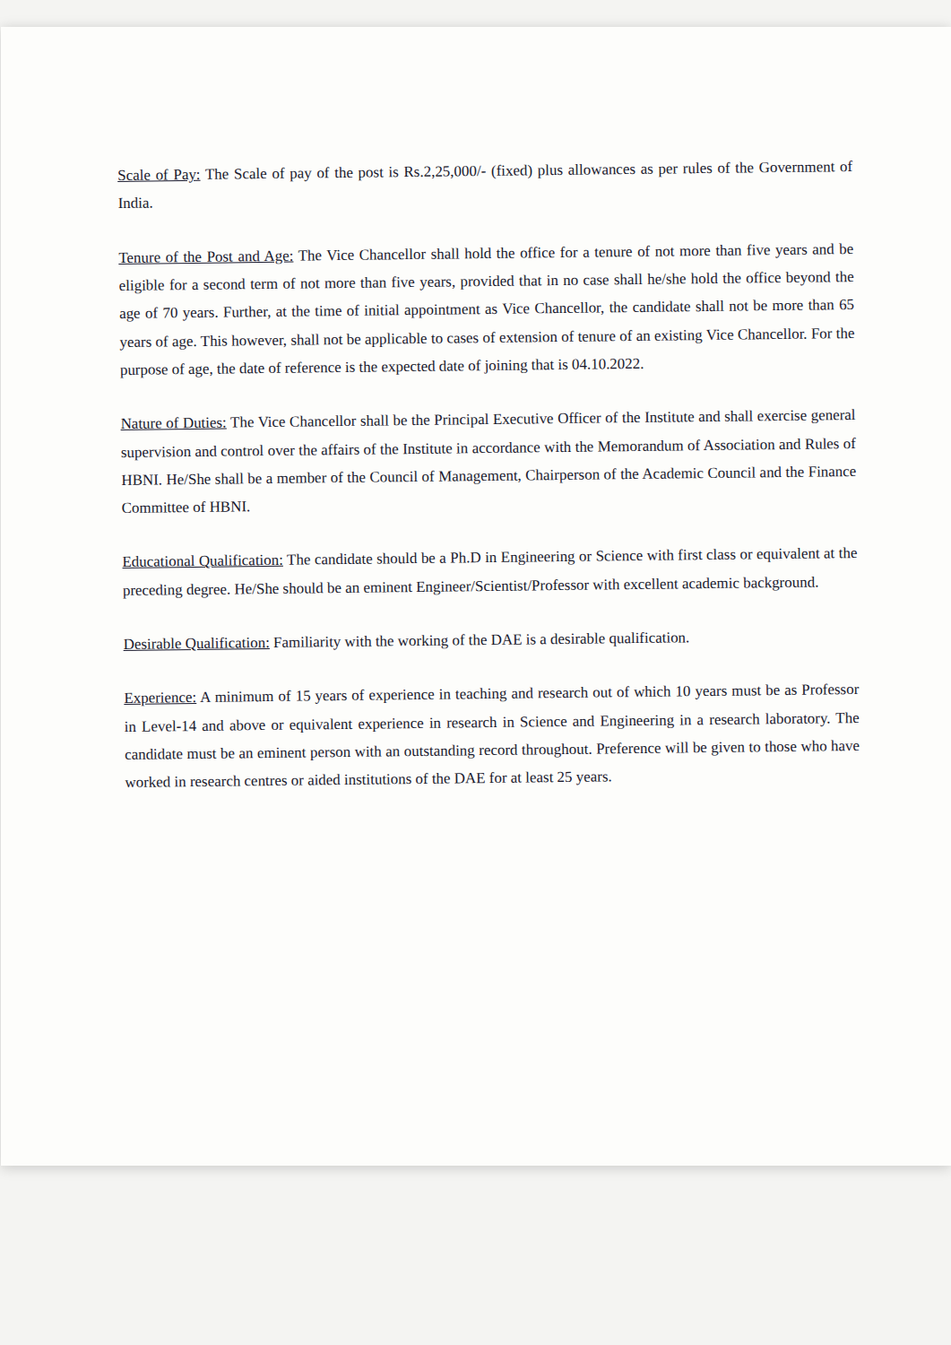Scale of Pay: The Scale of pay of the post is Rs.2,25,000/- (fixed) plus allowances as per rules of the Government of India.
Tenure of the Post and Age: The Vice Chancellor shall hold the office for a tenure of not more than five years and be eligible for a second term of not more than five years, provided that in no case shall he/she hold the office beyond the age of 70 years. Further, at the time of initial appointment as Vice Chancellor, the candidate shall not be more than 65 years of age. This however, shall not be applicable to cases of extension of tenure of an existing Vice Chancellor. For the purpose of age, the date of reference is the expected date of joining that is 04.10.2022.
Nature of Duties: The Vice Chancellor shall be the Principal Executive Officer of the Institute and shall exercise general supervision and control over the affairs of the Institute in accordance with the Memorandum of Association and Rules of HBNI. He/She shall be a member of the Council of Management, Chairperson of the Academic Council and the Finance Committee of HBNI.
Educational Qualification: The candidate should be a Ph.D in Engineering or Science with first class or equivalent at the preceding degree. He/She should be an eminent Engineer/Scientist/Professor with excellent academic background.
Desirable Qualification: Familiarity with the working of the DAE is a desirable qualification.
Experience: A minimum of 15 years of experience in teaching and research out of which 10 years must be as Professor in Level-14 and above or equivalent experience in research in Science and Engineering in a research laboratory. The candidate must be an eminent person with an outstanding record throughout. Preference will be given to those who have worked in research centres or aided institutions of the DAE for at least 25 years.